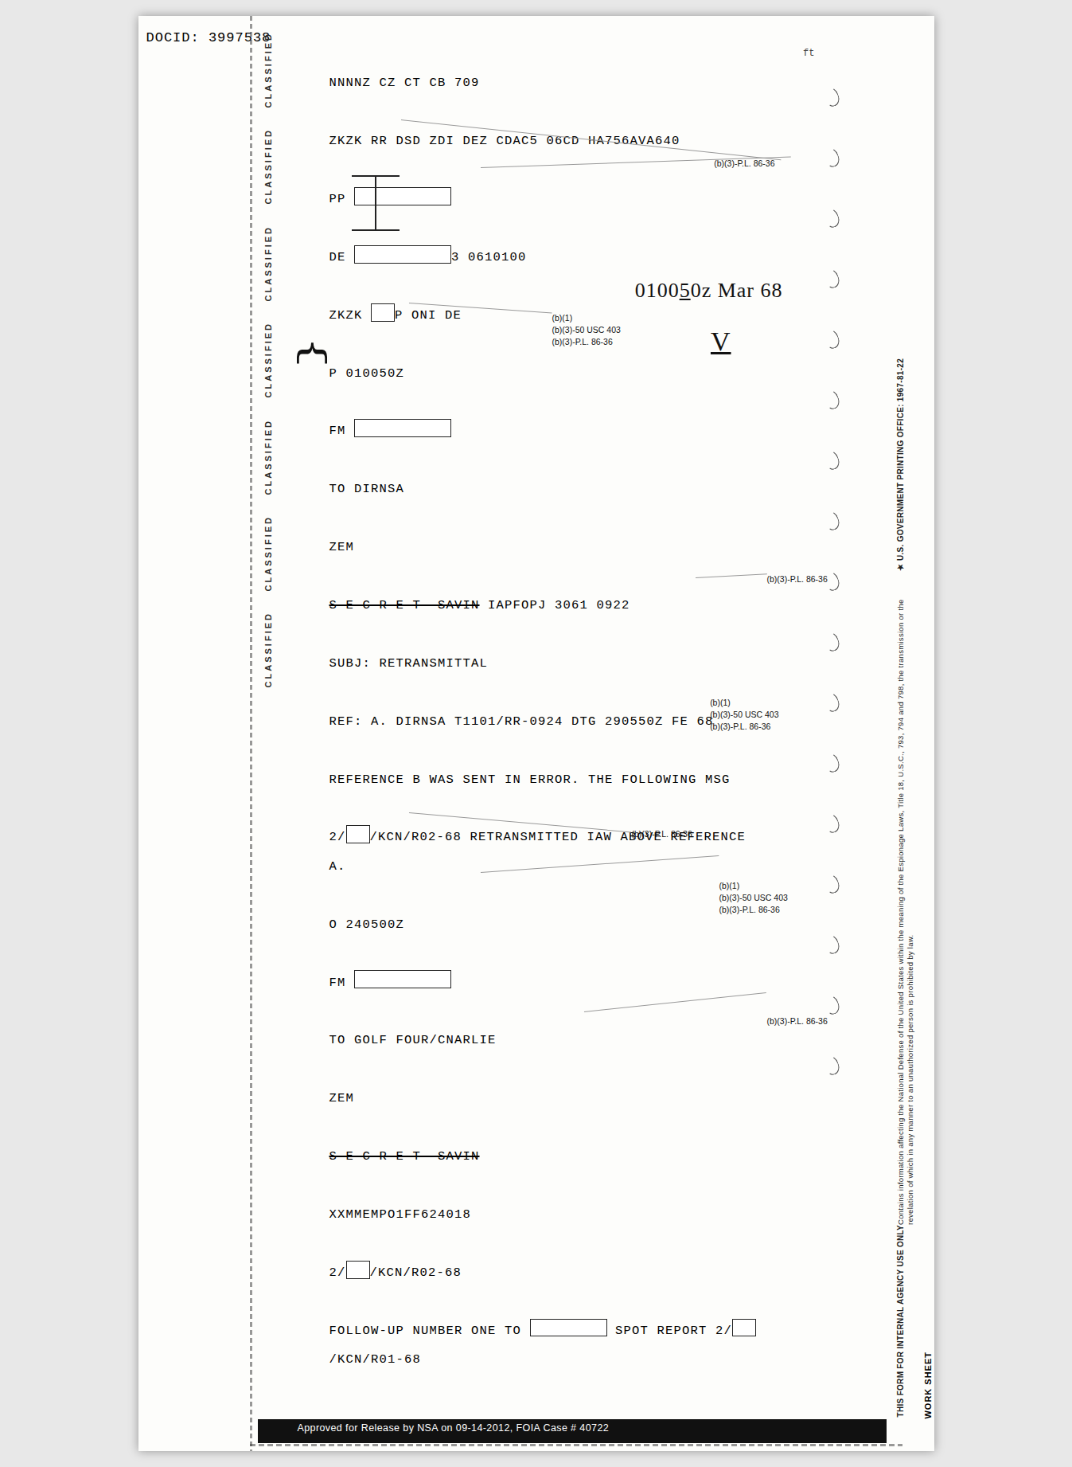DOCID: 3997538
CLASSIFIED CLASSIFIED CLASSIFIED CLASSIFIED CLASSIFIED CLASSIFIED CLASSIFIED
ft
NNNNZ CZ CT CB 709 ZKZK RR DSD ZDI DEZ CDAC5 06CD HA756AVA640 PP DE 3 0610100 ZKZK P ONI DE P 010050Z FM TO DIRNSA ZEM S E C R E T SAVIN IAPFOPJ 3061 0922 SUBJ: RETRANSMITTAL REF: A. DIRNSA T1101/RR-0924 DTG 290550Z FE 68 REFERENCE B WAS SENT IN ERROR. THE FOLLOWING MSG 2/ /KCN/R02-68 RETRANSMITTED IAW ABOVE REFERENCE A. O 240500Z FM TO GOLF FOUR/CNARLIE ZEM S E C R E T SAVIN XXMMEMPO1FF624018 2/ /KCN/R02-68 FOLLOW-UP NUMBER ONE TO SPOT REPORT 2/ /KCN/R01-68
{
010050z Mar 68
V
(b)(3)-P.L. 86-36
(b)(1)
(b)(3)-50 USC 403
(b)(3)-P.L. 86-36
(b)(3)-P.L. 86-36
(b)(1)
(b)(3)-50 USC 403
(b)(3)-P.L. 86-36
(b)(3)-P.L. 86-36
(b)(1)
(b)(3)-50 USC 403
(b)(3)-P.L. 86-36
(b)(3)-P.L. 86-36
★ U.S. GOVERNMENT PRINTING OFFICE: 1967-81-22
Contains information affecting the National Defense of the United States within the meaning of the Espionage Laws, Title 18, U.S.C., 793, 794 and 798, the transmission or the revelation of which in any manner to an unauthorized person is prohibited by law.
THIS FORM FOR INTERNAL AGENCY USE ONLY
WORK SHEET
Approved for Release by NSA on 09-14-2012, FOIA Case # 40722